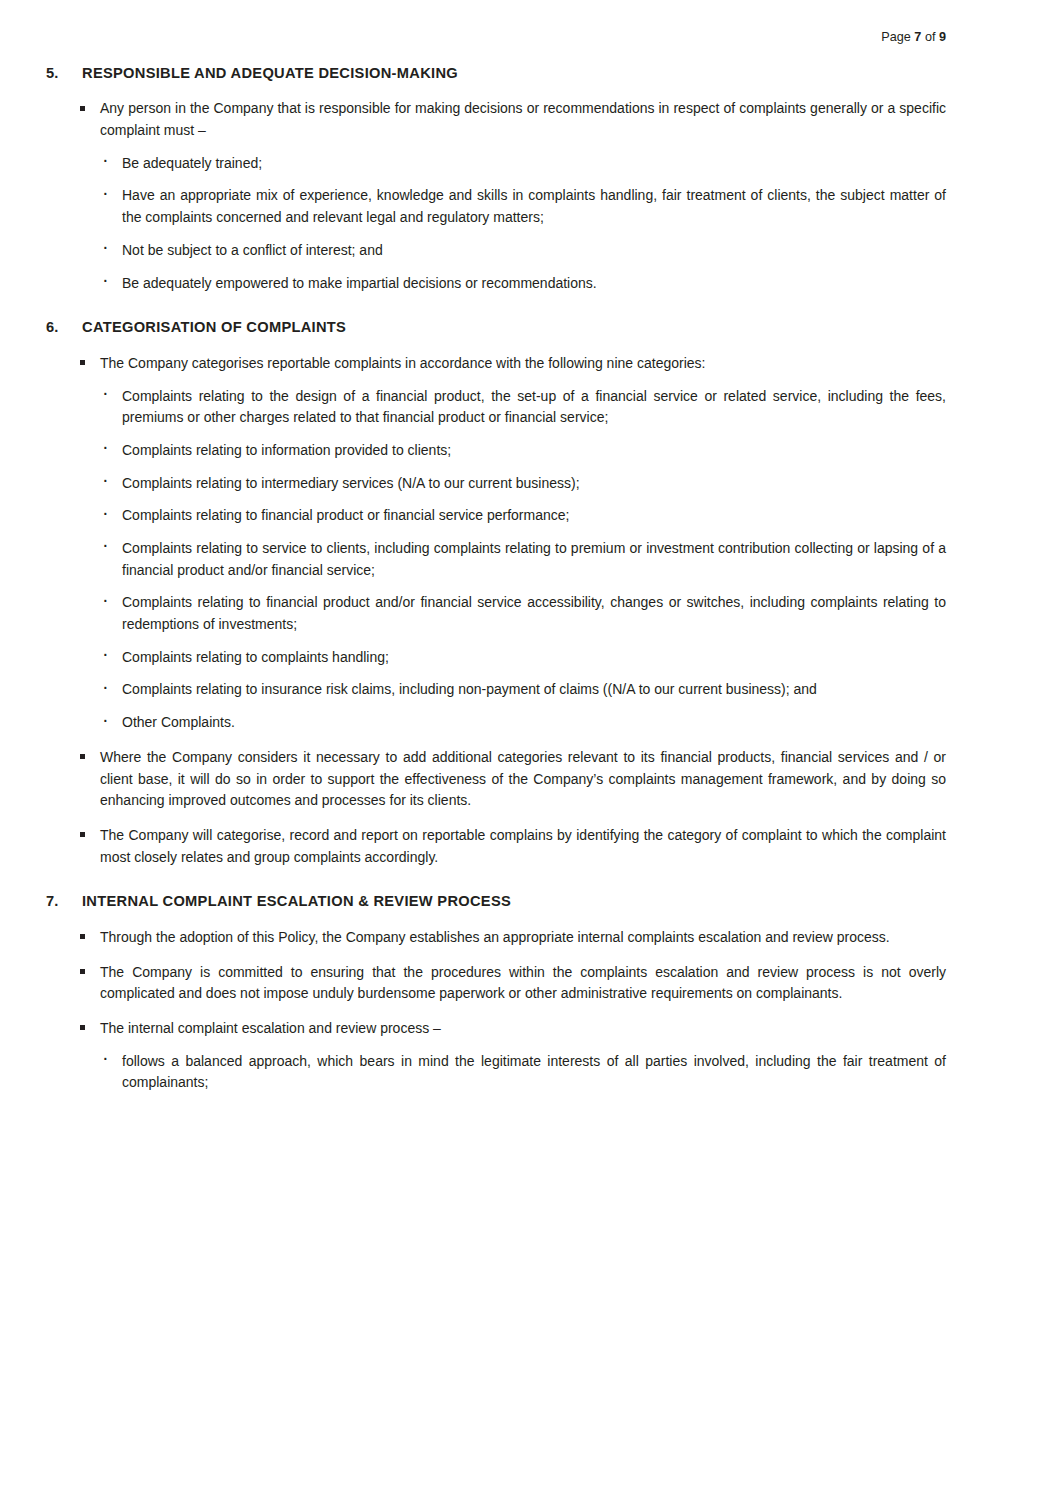Page 7 of 9
5.
Responsible and Adequate Decision-Making
Any person in the Company that is responsible for making decisions or recommendations in respect of complaints generally or a specific complaint must –
Be adequately trained;
Have an appropriate mix of experience, knowledge and skills in complaints handling, fair treatment of clients, the subject matter of the complaints concerned and relevant legal and regulatory matters;
Not be subject to a conflict of interest; and
Be adequately empowered to make impartial decisions or recommendations.
6.
Categorisation of Complaints
The Company categorises reportable complaints in accordance with the following nine categories:
Complaints relating to the design of a financial product, the set-up of a financial service or related service, including the fees, premiums or other charges related to that financial product or financial service;
Complaints relating to information provided to clients;
Complaints relating to intermediary services (N/A to our current business);
Complaints relating to financial product or financial service performance;
Complaints relating to service to clients, including complaints relating to premium or investment contribution collecting or lapsing of a financial product and/or financial service;
Complaints relating to financial product and/or financial service accessibility, changes or switches, including complaints relating to redemptions of investments;
Complaints relating to complaints handling;
Complaints relating to insurance risk claims, including non-payment of claims ((N/A to our current business); and
Other Complaints.
Where the Company considers it necessary to add additional categories relevant to its financial products, financial services and / or client base, it will do so in order to support the effectiveness of the Company’s complaints management framework, and by doing so enhancing improved outcomes and processes for its clients.
The Company will categorise, record and report on reportable complains by identifying the category of complaint to which the complaint most closely relates and group complaints accordingly.
7.
Internal Complaint Escalation & Review Process
Through the adoption of this Policy, the Company establishes an appropriate internal complaints escalation and review process.
The Company is committed to ensuring that the procedures within the complaints escalation and review process is not overly complicated and does not impose unduly burdensome paperwork or other administrative requirements on complainants.
The internal complaint escalation and review process –
follows a balanced approach, which bears in mind the legitimate interests of all parties involved, including the fair treatment of complainants;